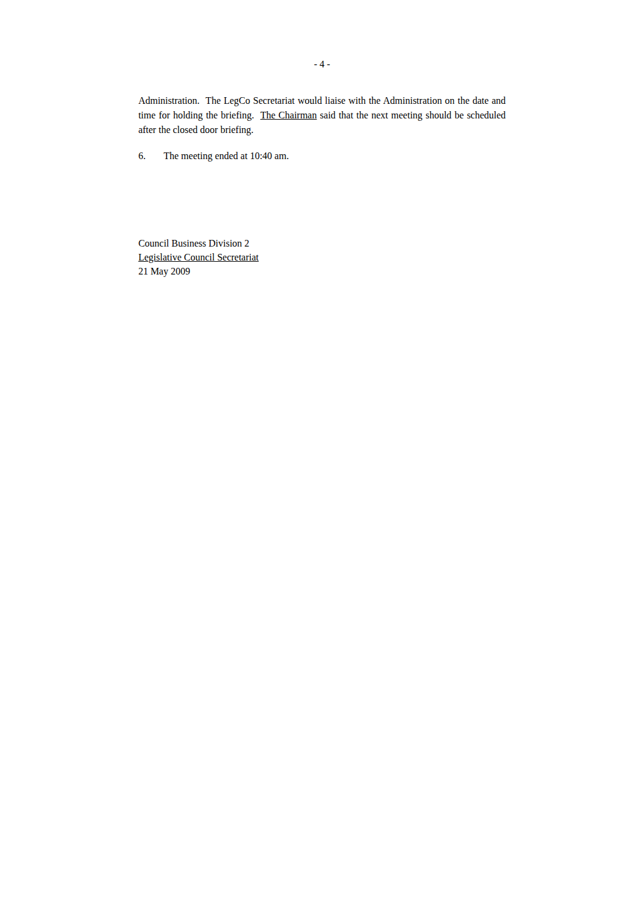- 4 -
Administration. The LegCo Secretariat would liaise with the Administration on the date and time for holding the briefing. The Chairman said that the next meeting should be scheduled after the closed door briefing.
6.
The meeting ended at 10:40 am.
Council Business Division 2
Legislative Council Secretariat
21 May 2009